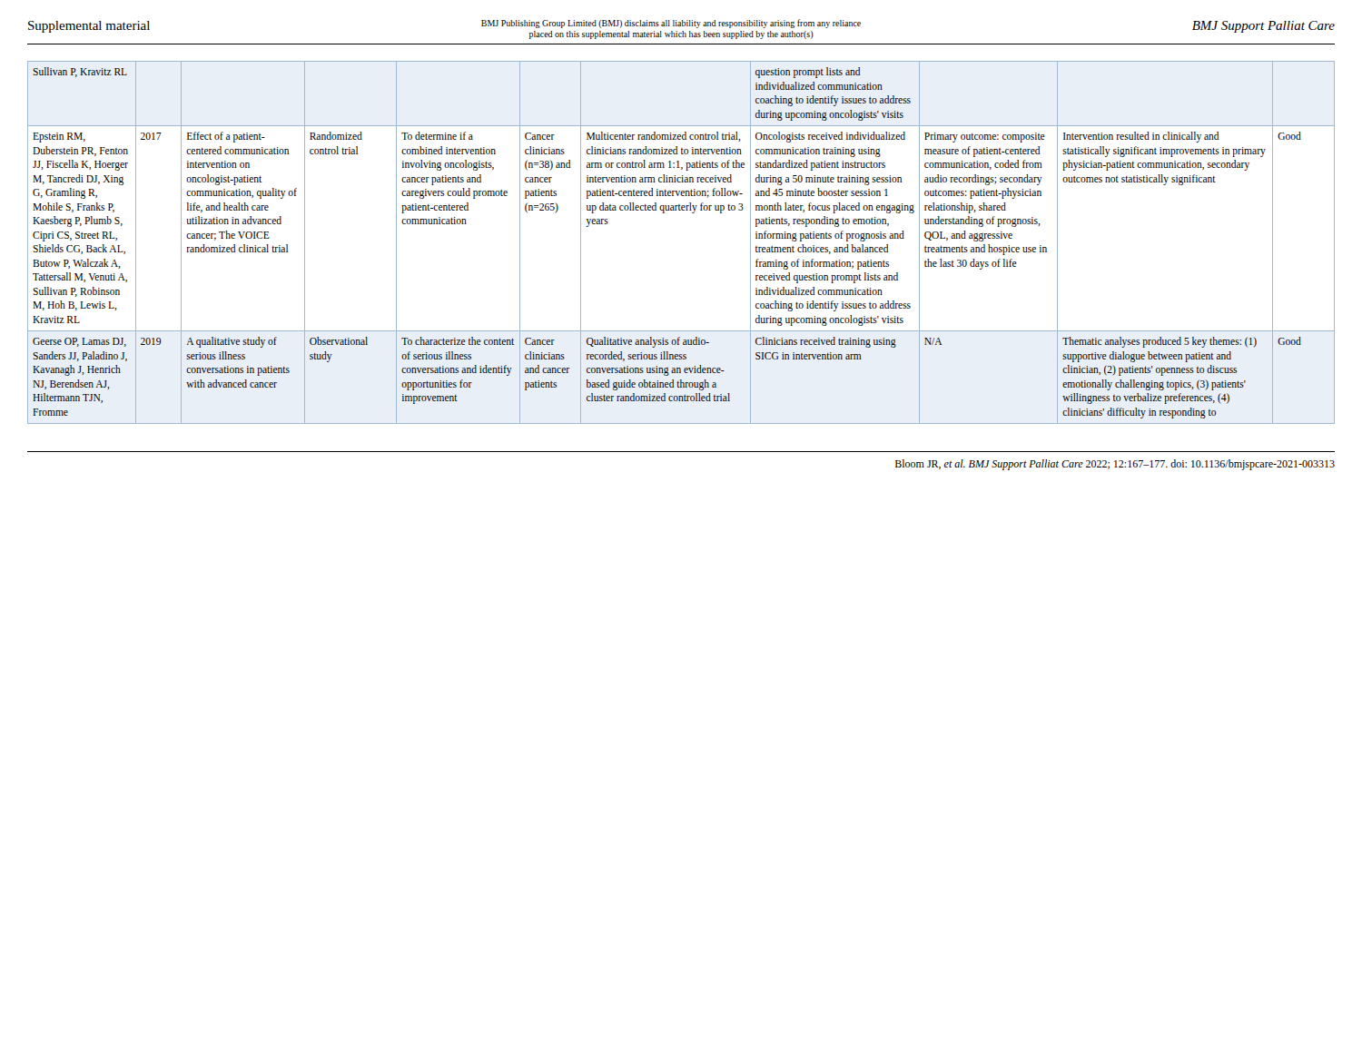Supplemental material
BMJ Publishing Group Limited (BMJ) disclaims all liability and responsibility arising from any reliance
placed on this supplemental material which has been supplied by the author(s)
BMJ Support Palliat Care
| Sullivan P, Kravitz RL | | | | | | | question prompt lists and individualized communication coaching to identify issues to address during upcoming oncologists' visits | | | |
| Epstein RM, Duberstein PR, Fenton JJ, Fiscella K, Hoerger M, Tancredi DJ, Xing G, Gramling R, Mohile S, Franks P, Kaesberg P, Plumb S, Cipri CS, Street RL, Shields CG, Back AL, Butow P, Walczak A, Tattersall M, Venuti A, Sullivan P, Robinson M, Hoh B, Lewis L, Kravitz RL | 2017 | Effect of a patient-centered communication intervention on oncologist-patient communication, quality of life, and health care utilization in advanced cancer; The VOICE randomized clinical trial | Randomized control trial | To determine if a combined intervention involving oncologists, cancer patients and caregivers could promote patient-centered communication | Cancer clinicians (n=38) and cancer patients (n=265) | Multicenter randomized control trial, clinicians randomized to intervention arm or control arm 1:1, patients of the intervention arm clinician received patient-centered intervention; follow-up data collected quarterly for up to 3 years | Oncologists received individualized communication training using standardized patient instructors during a 50 minute training session and 45 minute booster session 1 month later, focus placed on engaging patients, responding to emotion, informing patients of prognosis and treatment choices, and balanced framing of information; patients received question prompt lists and individualized communication coaching to identify issues to address during upcoming oncologists' visits | Primary outcome: composite measure of patient-centered communication, coded from audio recordings; secondary outcomes: patient-physician relationship, shared understanding of prognosis, QOL, and aggressive treatments and hospice use in the last 30 days of life | Intervention resulted in clinically and statistically significant improvements in primary physician-patient communication, secondary outcomes not statistically significant | Good |
| Geerse OP, Lamas DJ, Sanders JJ, Paladino J, Kavanagh J, Henrich NJ, Berendsen AJ, Hiltermann TJN, Fromme | 2019 | A qualitative study of serious illness conversations in patients with advanced cancer | Observational study | To characterize the content of serious illness conversations and identify opportunities for improvement | Cancer clinicians and cancer patients | Qualitative analysis of audio-recorded, serious illness conversations using an evidence-based guide obtained through a cluster randomized controlled trial | Clinicians received training using SICG in intervention arm | N/A | Thematic analyses produced 5 key themes: (1) supportive dialogue between patient and clinician, (2) patients' openness to discuss emotionally challenging topics, (3) patients' willingness to verbalize preferences, (4) clinicians' difficulty in responding to | Good |
Bloom JR, et al. BMJ Support Palliat Care 2022; 12:167–177. doi: 10.1136/bmjspcare-2021-003313